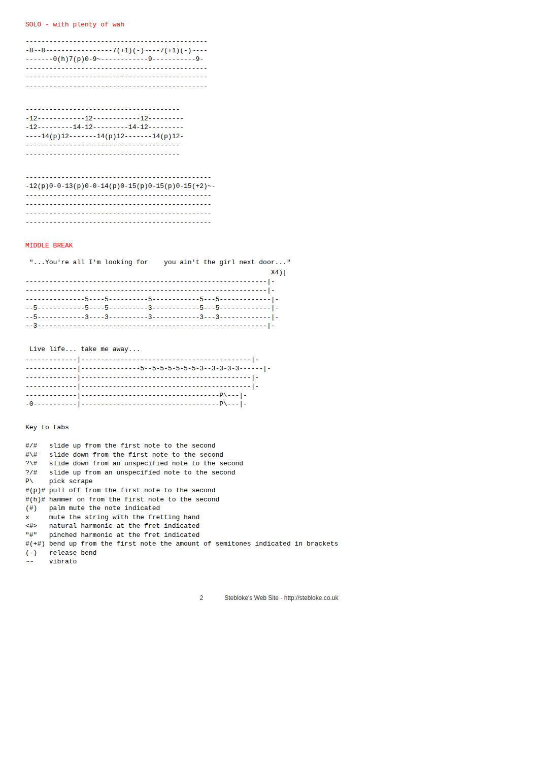SOLO - with plenty of wah
----------------------------------------------
-8~-8~----------------7(+1)(-)~---7(+1)(-)~---
-------0(h)7(p)0-9~------------9-----------9-
----------------------------------------------
----------------------------------------------
----------------------------------------------
---------------------------------------
-12------------12------------12---------
-12---------14-12---------14-12---------
----14(p)12-------14(p)12-------14(p)12-
---------------------------------------
---------------------------------------
-----------------------------------------------
-12(p)0-0-13(p)0-0-14(p)0-15(p)0-15(p)0-15(+2)~-
-----------------------------------------------
-----------------------------------------------
-----------------------------------------------
-----------------------------------------------
MIDDLE BREAK
"...You're all I'm looking for you ain't the girl next door..."
                                                              X4)|
-------------------------------------------------------------|-
-------------------------------------------------------------|-
---------------5----5----------5------------5---5-------------|-
--5------------5----5----------3------------5---5-------------|-
--5------------3----3----------3------------3---3-------------|-
--3----------------------------------------------------------|-
Live life... take me away...
-------------|-------------------------------------------|-
-------------|---------------5--5-5-5-5-5-5-3--3-3-3-3------|-
-------------|-------------------------------------------|-
-------------|-------------------------------------------|-
-------------|-----------------------------------P\---|-
-0-----------|-----------------------------------P\---|-
Key to tabs
#/#   slide up from the first note to the second
#\#   slide down from the first note to the second
?\#   slide down from an unspecified note to the second
?/#   slide up from an unspecified note to the second
P\    pick scrape
#(p)# pull off from the first note to the second
#(h)# hammer on from the first note to the second
(#)   palm mute the note indicated
x     mute the string with the fretting hand
<#>   natural harmonic at the fret indicated
"#"   pinched harmonic at the fret indicated
#(+#) bend up from the first note the amount of semitones indicated in brackets
(-)   release bend
~~    vibrato
2 Stebloke's Web Site - http://stebloke.co.uk